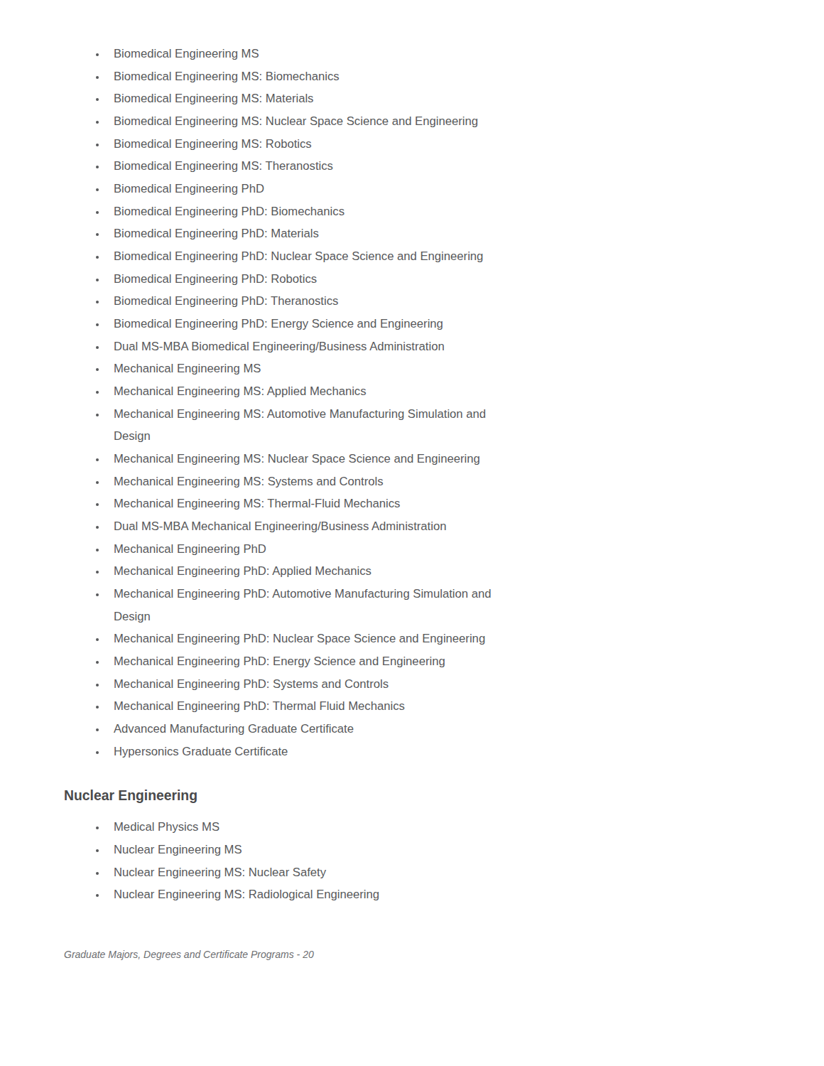Biomedical Engineering MS
Biomedical Engineering MS: Biomechanics
Biomedical Engineering MS: Materials
Biomedical Engineering MS: Nuclear Space Science and Engineering
Biomedical Engineering MS: Robotics
Biomedical Engineering MS: Theranostics
Biomedical Engineering PhD
Biomedical Engineering PhD: Biomechanics
Biomedical Engineering PhD: Materials
Biomedical Engineering PhD: Nuclear Space Science and Engineering
Biomedical Engineering PhD: Robotics
Biomedical Engineering PhD: Theranostics
Biomedical Engineering PhD: Energy Science and Engineering
Dual MS-MBA Biomedical Engineering/Business Administration
Mechanical Engineering MS
Mechanical Engineering MS: Applied Mechanics
Mechanical Engineering MS: Automotive Manufacturing Simulation and Design
Mechanical Engineering MS: Nuclear Space Science and Engineering
Mechanical Engineering MS: Systems and Controls
Mechanical Engineering MS: Thermal-Fluid Mechanics
Dual MS-MBA Mechanical Engineering/Business Administration
Mechanical Engineering PhD
Mechanical Engineering PhD: Applied Mechanics
Mechanical Engineering PhD: Automotive Manufacturing Simulation and Design
Mechanical Engineering PhD: Nuclear Space Science and Engineering
Mechanical Engineering PhD: Energy Science and Engineering
Mechanical Engineering PhD: Systems and Controls
Mechanical Engineering PhD: Thermal Fluid Mechanics
Advanced Manufacturing Graduate Certificate
Hypersonics Graduate Certificate
Nuclear Engineering
Medical Physics MS
Nuclear Engineering MS
Nuclear Engineering MS: Nuclear Safety
Nuclear Engineering MS: Radiological Engineering
Graduate Majors, Degrees and Certificate Programs - 20